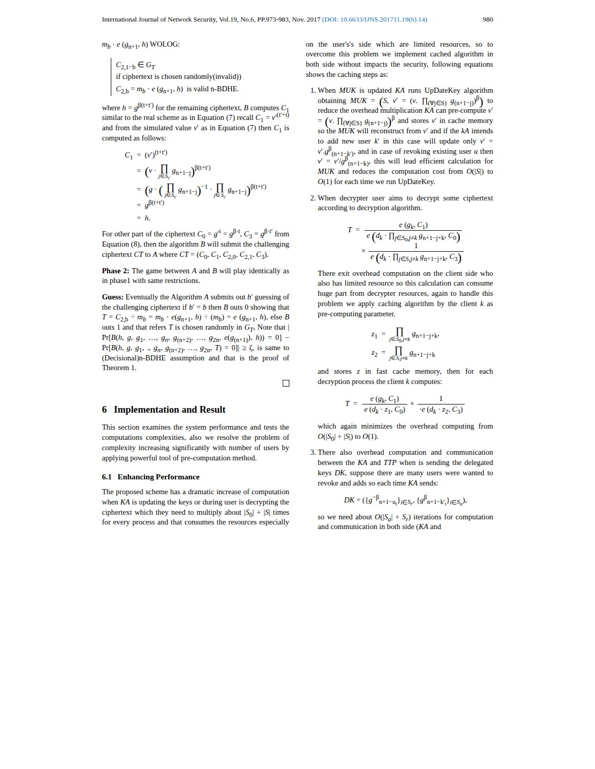International Journal of Network Security, Vol.19, No.6, PP.973-983, Nov. 2017 (DOI: 10.6633/IJNS.201711.19(6).14)
980
mb · e (gn+1, h) WOLOG:
C2,1−b ∈ GT
if ciphertext is chosen randomly(invalid))
C2,b = mb · e (gn+1, h) is valid n-BDHE.
where h = gβ(t+t′) for the remaining ciphertext, B computes C1 similar to the real scheme as in Equation (7) recall C1 = v′(t′+t) and from the simulated value v′ as in Equation (7) then C1 is computed as follows:
C1
=
(v′)(t+t′)
=
(v · ∏j∈Sc gn+1−j)β(t+t′)
=
(g · ( ∏j∈Sc gn+1−j)−1 · ∏j∈Sc gn+1−j)β(t+t′)
=
gβ(t+t′)
=
h.
For other part of the ciphertext C0 = g′t = gβ·t, C3 = gβ·t′ from Equation (8), then the algorithm B will submit the challenging ciphertext CT to A where CT = (C0, C1, C2,0, C2,1, C3).
Phase 2: The game between A and B will play identically as in phase1 with same restrictions.
Guess: Eventually the Algorithm A submits out b′ guessing of the challenging ciphertext if b′ = b then B outs 0 showing that T = C2,b ÷ mb = mb · e(gn+1, h) ÷ (mb) = e (gn+1, h), else B outs 1 and that refers T is chosen randomly in GT, Note that | Pr[B(h, g, g1, …, gn, g(n+2), …, g2n, e(g(n+1)), h)) = 0] − Pr[B(h, g, g1, ., gn, g(n+2), …, g2n, T) = 0]| ≥ ζ, is same to (Decisional)n-BDHE assumption and that is the proof of Theorem 1.
6 Implementation and Result
This section examines the system performance and tests the computations complexities, also we resolve the problem of complexity increasing significantly with number of users by applying powerful tool of pre-computation method.
6.1 Enhancing Performance
The proposed scheme has a dramatic increase of computation when KA is updating the keys or during user is decrypting the ciphertext which they need to multiply about |S0| + |S| times for every process and that consumes the resources especially on the user's's side which are limited resources, so to overcome this problem we implement cached algorithm in both side without impacts the security, following equations shows the caching steps as:
When MUK is updated KA runs UpDateKey algorithm obtaining MUK = (S, v′ = (v. ∏(∀j∈S) g(n+1−j))β) to reduce the overhead multiplication KA can pre-compute v′ = (v. ∏(∀j∈S) g(n+1−j))β and stores v′ in cache memory so the MUK will reconstruct from v′ and if the kA intends to add new user k′ in this case will update only v′ = v′.gβ(n+1−k′), and in case of revoking existing user u then v′ = v′/gβ(n+1−k), this will lead efficient calculation for MUK and reduces the computation cost from O(|S|) to O(1) for each time we run UpDateKey.
When decrypter user aims to decrypt some ciphertext according to decryption algorithm.
T = e (gk, C1) e (dk · ∏j∈S0,j≠k gn+1−j+k, C0)
× 1 e (dk · ∏j∈S,j≠k gn+1−j+k, C3)
There exit overhead computation on the client side who also has limited resource so this calculation can consume huge part from decrypter resources, again to handle this problem we apply caching algorithm by the client k as pre-computing parameter.
z1
=
∏j∈S0,j≠k gn+1−j+k,
z2
=
∏j∈S,j≠k gn+1−j+k
and stores z in fast cache memory, then for each decryption process the client k computes:
T = e (gk, C1) e (dk · z1, C0) × 1 ·e (dk · z2, C3)
which again minimizes the overhead computing from O(|S0| + |S|) to O(1).
There also overhead computation and communication between the KA and TTP when is sending the delegated keys DK, suppose there are many users were wanted to revoke and adds so each time KA sends:
DK = ({g−βn+1−ui}i∈Sr, {gβn+1−k′i}i∈Sa),
so we need about O(|Sa| + Sr) iterations for computation and communication in both side (KA and